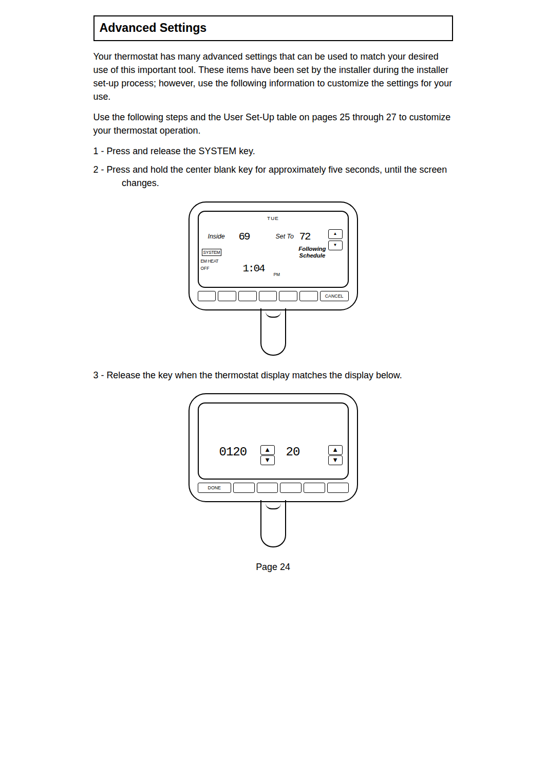Advanced Settings
Your thermostat has many advanced settings that can be used to match your desired use of this important tool. These items have been set by the installer during the installer set-up process; however, use the following information to customize the settings for your use.
Use the following steps and the User Set-Up table on pages 25 through 27 to customize your thermostat operation.
Press and release the SYSTEM key.
Press and hold the center blank key for approximately five seconds, until the screen changes.
TUE Inside 69 Set To 72 Following
Schedule SYSTEM EM HEAT OFF 1:04 PM ▲ ▼
CANCEL
Release the key when the thermostat display matches the display below.
0120 20 ▲ ▼ ▲ ▼
DONE
Page 24